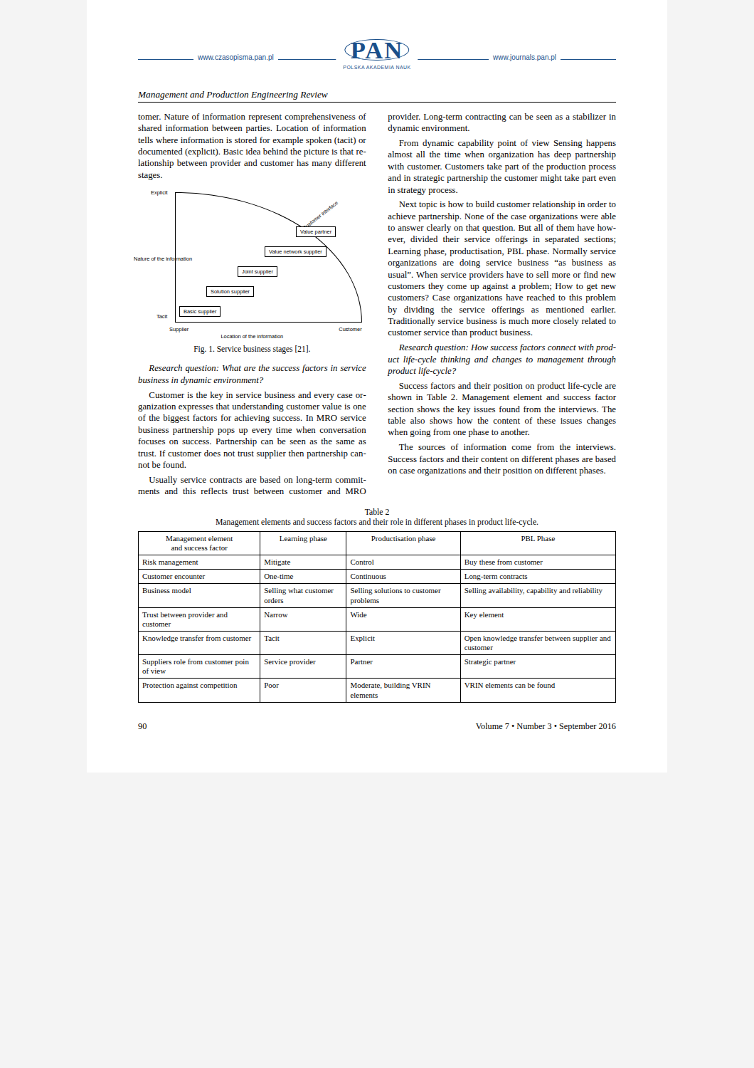www.czasopisma.pan.pl
www.journals.pan.pl
PAN
POLSKA AKADEMIA NAUK
Management and Production Engineering Review
tomer. Nature of information represent comprehensiveness of shared information between parties. Location of information tells where information is stored for example spoken (tacit) or documented (explicit). Basic idea behind the picture is that relationship between provider and customer has many different stages.
Explicit
Tacit
Nature of the information
Supplier
Customer
Location of the information
Customer interface
Basic supplier
Solution supplier
Joint supplier
Value network supplier
Value partner
Fig. 1. Service business stages [21].
Research question: What are the success factors in service business in dynamic environment?
Customer is the key in service business and every case organization expresses that understanding customer value is one of the biggest factors for achieving success. In MRO service business partnership pops up every time when conversation focuses on success. Partnership can be seen as the same as trust. If customer does not trust supplier then partnership cannot be found.
Usually service contracts are based on long-term commitments and this reflects trust between customer and MRO provider. Long-term contracting can be seen as a stabilizer in dynamic environment.
From dynamic capability point of view Sensing happens almost all the time when organization has deep partnership with customer. Customers take part of the production process and in strategic partnership the customer might take part even in strategy process.
Next topic is how to build customer relationship in order to achieve partnership. None of the case organizations were able to answer clearly on that question. But all of them have however, divided their service offerings in separated sections; Learning phase, productisation, PBL phase. Normally service organizations are doing service business “as business as usual”. When service providers have to sell more or find new customers they come up against a problem; How to get new customers? Case organizations have reached to this problem by dividing the service offerings as mentioned earlier. Traditionally service business is much more closely related to customer service than product business.
Research question: How success factors connect with product life-cycle thinking and changes to management through product life-cycle?
Success factors and their position on product life-cycle are shown in Table 2. Management element and success factor section shows the key issues found from the interviews. The table also shows how the content of these issues changes when going from one phase to another.
The sources of information come from the interviews. Success factors and their content on different phases are based on case organizations and their position on different phases.
Table 2
Management elements and success factors and their role in different phases in product life-cycle.
| Management element and success factor | Learning phase | Productisation phase | PBL Phase |
| --- | --- | --- | --- |
| Risk management | Mitigate | Control | Buy these from customer |
| Customer encounter | One-time | Continuous | Long-term contracts |
| Business model | Selling what customer orders | Selling solutions to customer problems | Selling availability, capability and reliability |
| Trust between provider and customer | Narrow | Wide | Key element |
| Knowledge transfer from customer | Tacit | Explicit | Open knowledge transfer between supplier and customer |
| Suppliers role from customer poin of view | Service provider | Partner | Strategic partner |
| Protection against competition | Poor | Moderate, building VRIN elements | VRIN elements can be found |
90
Volume 7 • Number 3 • September 2016